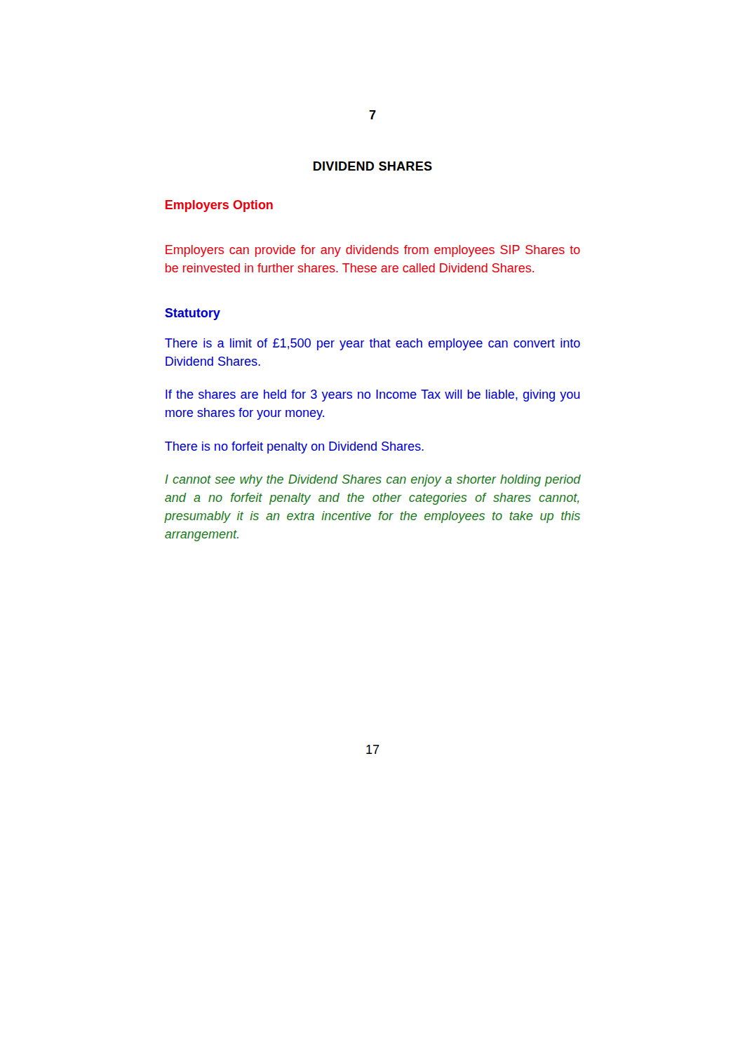7
DIVIDEND SHARES
Employers Option
Employers can provide for any dividends from employees SIP Shares to be reinvested in further shares. These are called Dividend Shares.
Statutory
There is a limit of £1,500 per year that each employee can convert into Dividend Shares.
If the shares are held for 3 years no Income Tax will be liable, giving you more shares for your money.
There is no forfeit penalty on Dividend Shares.
I cannot see why the Dividend Shares can enjoy a shorter holding period and a no forfeit penalty and the other categories of shares cannot, presumably it is an extra incentive for the employees to take up this arrangement.
17